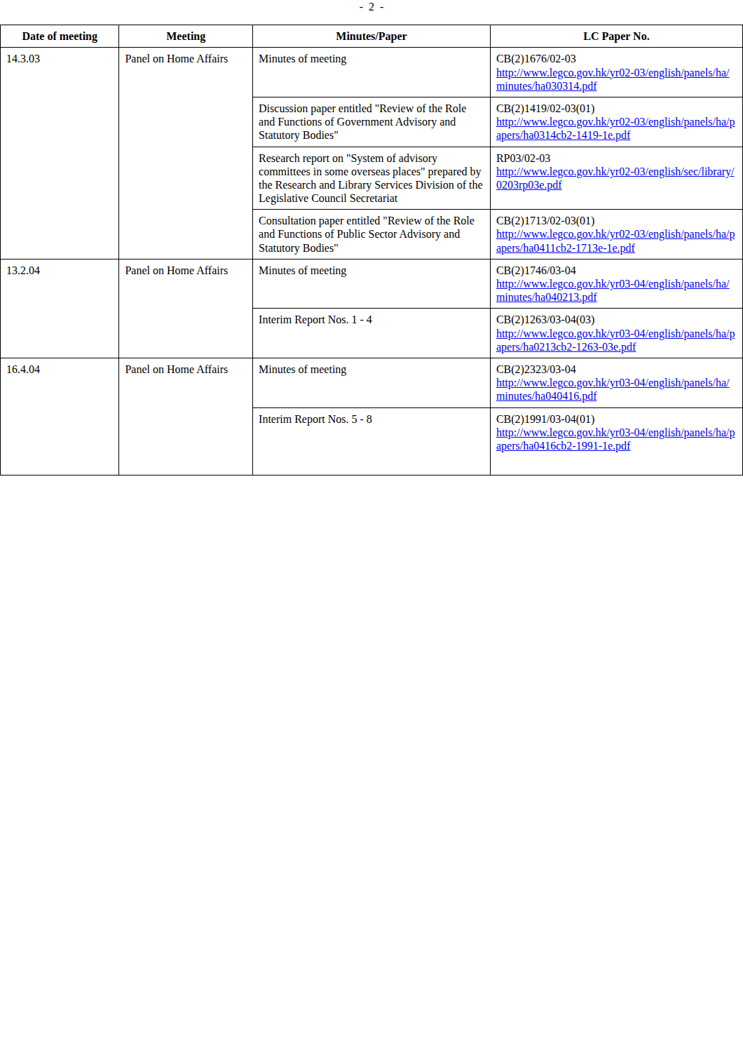- 2 -
| Date of meeting | Meeting | Minutes/Paper | LC Paper No. |
| --- | --- | --- | --- |
| 14.3.03 | Panel on Home Affairs | Minutes of meeting | CB(2)1676/02-03 http://www.legco.gov.hk/yr02-03/english/panels/ha/minutes/ha030314.pdf |
| Discussion paper entitled "Review of the Role and Functions of Government Advisory and Statutory Bodies" | CB(2)1419/02-03(01) http://www.legco.gov.hk/yr02-03/english/panels/ha/papers/ha0314cb2-1419-1e.pdf |
| Research report on "System of advisory committees in some overseas places" prepared by the Research and Library Services Division of the Legislative Council Secretariat | RP03/02-03 http://www.legco.gov.hk/yr02-03/english/sec/library/0203rp03e.pdf |
| Consultation paper entitled "Review of the Role and Functions of Public Sector Advisory and Statutory Bodies" | CB(2)1713/02-03(01) http://www.legco.gov.hk/yr02-03/english/panels/ha/papers/ha0411cb2-1713e-1e.pdf |
| 13.2.04 | Panel on Home Affairs | Minutes of meeting | CB(2)1746/03-04 http://www.legco.gov.hk/yr03-04/english/panels/ha/minutes/ha040213.pdf |
| Interim Report Nos. 1 - 4 | CB(2)1263/03-04(03) http://www.legco.gov.hk/yr03-04/english/panels/ha/papers/ha0213cb2-1263-03e.pdf |
| 16.4.04 | Panel on Home Affairs | Minutes of meeting | CB(2)2323/03-04 http://www.legco.gov.hk/yr03-04/english/panels/ha/minutes/ha040416.pdf |
| Interim Report Nos. 5 - 8 | CB(2)1991/03-04(01) http://www.legco.gov.hk/yr03-04/english/panels/ha/papers/ha0416cb2-1991-1e.pdf |